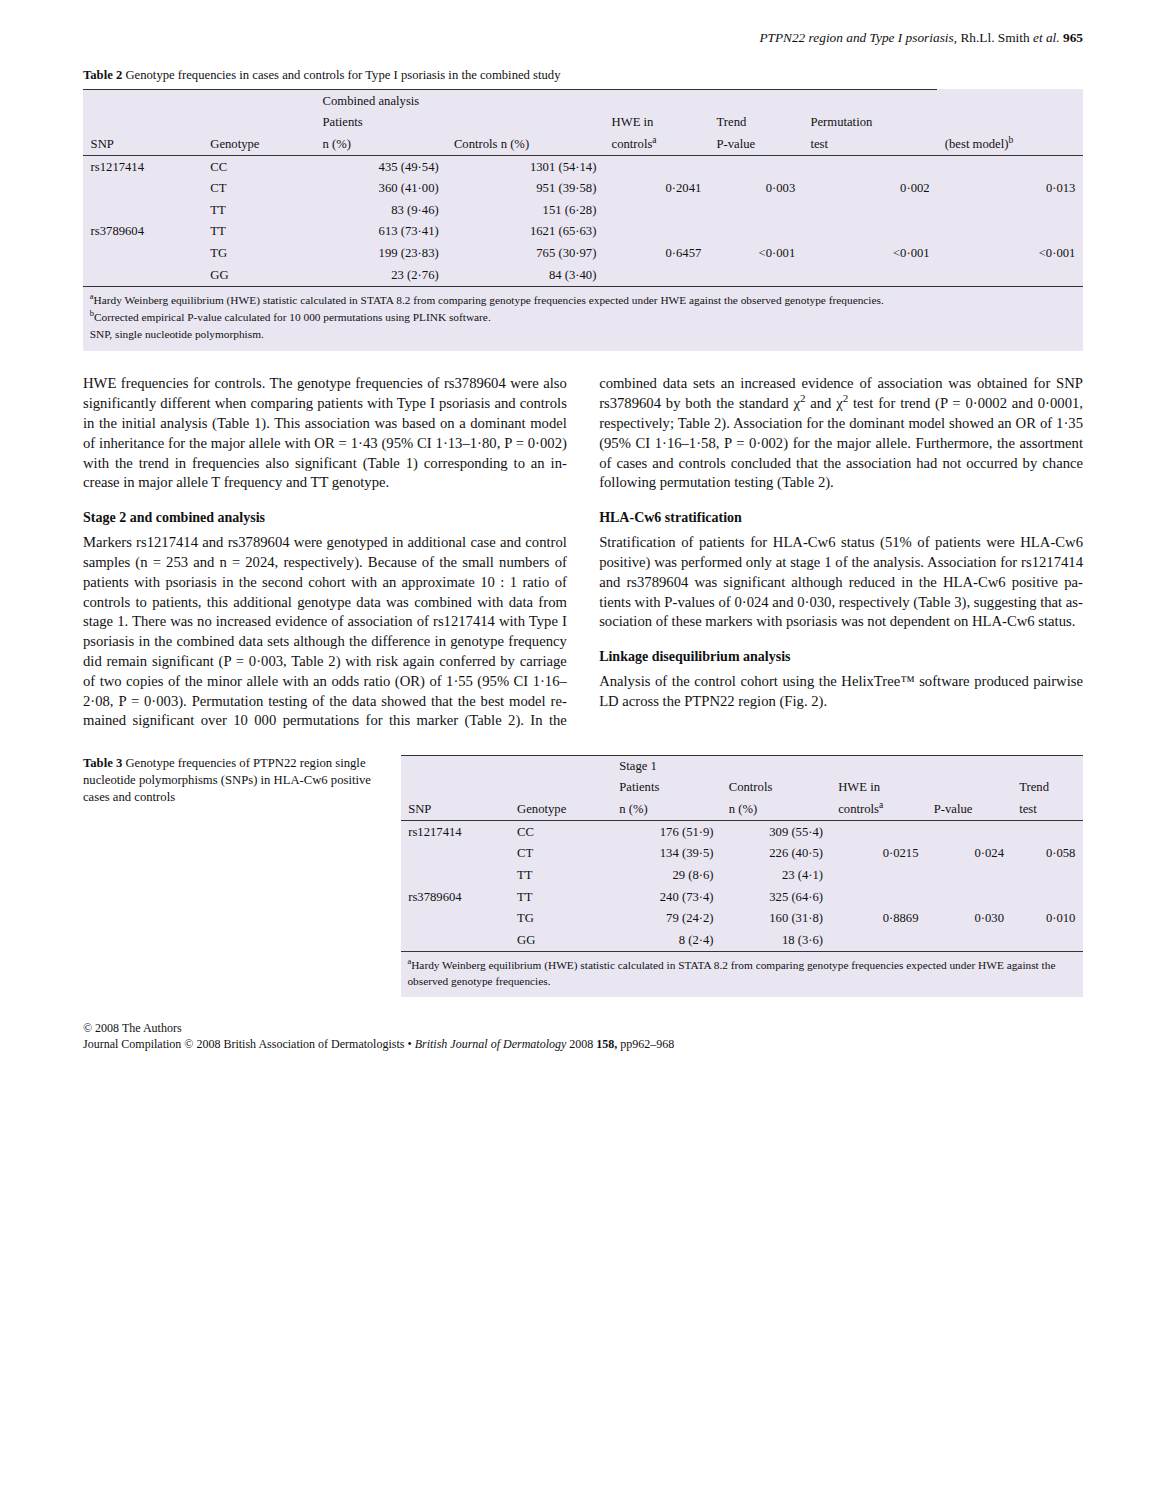PTPN22 region and Type I psoriasis, Rh.Ll. Smith et al. 965
Table 2 Genotype frequencies in cases and controls for Type I psoriasis in the combined study
| | | Combined analysis |
| --- | --- | --- |
| | | Patients | | HWE in | Trend | Permutation |
| SNP | Genotype | n (%) | Controls n (%) | controls a | P-value | test | (best model) b |
| rs1217414 | CC | 435 (49·54) | 1301 (54·14) | | | | |
| | CT | 360 (41·00) | 951 (39·58) | 0·2041 | 0·003 | 0·002 | 0·013 |
| | TT | 83 (9·46) | 151 (6·28) | | | | |
| rs3789604 | TT | 613 (73·41) | 1621 (65·63) | | | | |
| | TG | 199 (23·83) | 765 (30·97) | 0·6457 | <0·001 | <0·001 | <0·001 |
| | GG | 23 (2·76) | 84 (3·40) | | | | |
aHardy Weinberg equilibrium (HWE) statistic calculated in STATA 8.2 from comparing genotype frequencies expected under HWE against the observed genotype frequencies.
bCorrected empirical P-value calculated for 10 000 permutations using PLINK software.
SNP, single nucleotide polymorphism.
HWE frequencies for controls. The genotype frequencies of rs3789604 were also significantly different when comparing patients with Type I psoriasis and controls in the initial analysis (Table 1). This association was based on a dominant model of inheritance for the major allele with OR = 1·43 (95% CI 1·13–1·80, P = 0·002) with the trend in frequencies also significant (Table 1) corresponding to an increase in major allele T frequency and TT genotype.
Stage 2 and combined analysis
Markers rs1217414 and rs3789604 were genotyped in additional case and control samples (n = 253 and n = 2024, respectively). Because of the small numbers of patients with psoriasis in the second cohort with an approximate 10 : 1 ratio of controls to patients, this additional genotype data was combined with data from stage 1. There was no increased evidence of association of rs1217414 with Type I psoriasis in the combined data sets although the difference in genotype frequency did remain significant (P = 0·003, Table 2) with risk again conferred by carriage of two copies of the minor allele with an odds ratio (OR) of 1·55 (95% CI 1·16–2·08, P = 0·003). Permutation testing of the data showed that the best model remained significant over 10 000 permutations for this marker (Table 2). In the combined data sets an increased evidence of association was obtained for SNP rs3789604 by both the standard χ2 and χ2 test for trend (P = 0·0002 and 0·0001, respectively; Table 2). Association for the dominant model showed an OR of 1·35 (95% CI 1·16–1·58, P = 0·002) for the major allele. Furthermore, the assortment of cases and controls concluded that the association had not occurred by chance following permutation testing (Table 2).
HLA-Cw6 stratification
Stratification of patients for HLA-Cw6 status (51% of patients were HLA-Cw6 positive) was performed only at stage 1 of the analysis. Association for rs1217414 and rs3789604 was significant although reduced in the HLA-Cw6 positive patients with P-values of 0·024 and 0·030, respectively (Table 3), suggesting that association of these markers with psoriasis was not dependent on HLA-Cw6 status.
Linkage disequilibrium analysis
Analysis of the control cohort using the HelixTree™ software produced pairwise LD across the PTPN22 region (Fig. 2).
Table 3 Genotype frequencies of PTPN22 region single nucleotide polymorphisms (SNPs) in HLA-Cw6 positive cases and controls
| | | Stage 1 |
| --- | --- | --- |
| | | Patients | Controls | HWE in | | Trend |
| SNP | Genotype | n (%) | n (%) | controls a | P-value | test |
| rs1217414 | CC | 176 (51·9) | 309 (55·4) | | | |
| | CT | 134 (39·5) | 226 (40·5) | 0·0215 | 0·024 | 0·058 |
| | TT | 29 (8·6) | 23 (4·1) | | | |
| rs3789604 | TT | 240 (73·4) | 325 (64·6) | | | |
| | TG | 79 (24·2) | 160 (31·8) | 0·8869 | 0·030 | 0·010 |
| | GG | 8 (2·4) | 18 (3·6) | | | |
aHardy Weinberg equilibrium (HWE) statistic calculated in STATA 8.2 from comparing genotype frequencies expected under HWE against the observed genotype frequencies.
© 2008 The Authors
Journal Compilation © 2008 British Association of Dermatologists • British Journal of Dermatology 2008 158, pp962–968